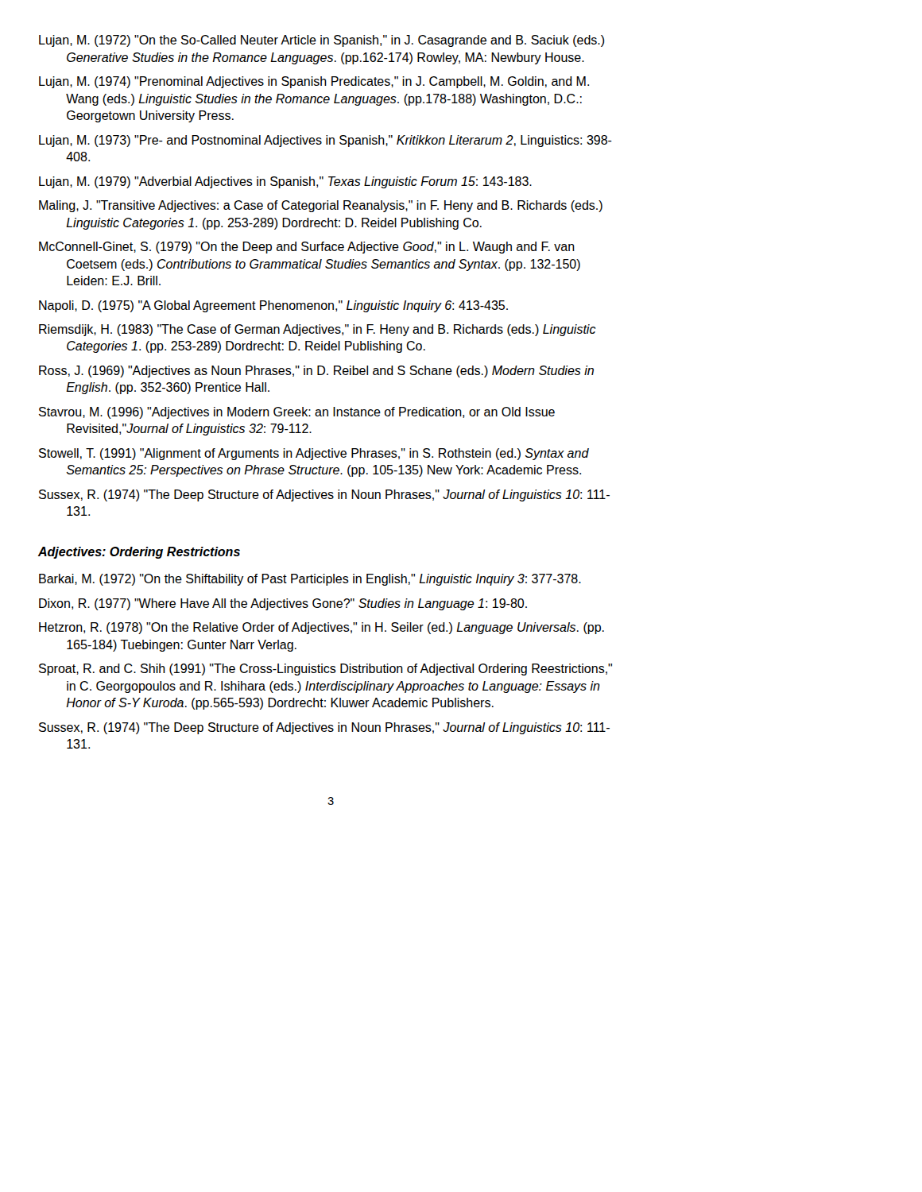Lujan, M. (1972) "On the So-Called Neuter Article in Spanish," in J. Casagrande and B. Saciuk (eds.) Generative Studies in the Romance Languages. (pp.162-174) Rowley, MA: Newbury House.
Lujan, M. (1974) "Prenominal Adjectives in Spanish Predicates," in J. Campbell, M. Goldin, and M. Wang (eds.) Linguistic Studies in the Romance Languages. (pp.178-188) Washington, D.C.: Georgetown University Press.
Lujan, M. (1973) "Pre- and Postnominal Adjectives in Spanish," Kritikkon Literarum 2, Linguistics: 398-408.
Lujan, M. (1979) "Adverbial Adjectives in Spanish," Texas Linguistic Forum 15: 143-183.
Maling, J. "Transitive Adjectives: a Case of Categorial Reanalysis," in F. Heny and B. Richards (eds.) Linguistic Categories 1. (pp. 253-289) Dordrecht: D. Reidel Publishing Co.
McConnell-Ginet, S. (1979) "On the Deep and Surface Adjective Good," in L. Waugh and F. van Coetsem (eds.) Contributions to Grammatical Studies Semantics and Syntax. (pp. 132-150) Leiden: E.J. Brill.
Napoli, D. (1975) "A Global Agreement Phenomenon," Linguistic Inquiry 6: 413-435.
Riemsdijk, H. (1983) "The Case of German Adjectives," in F. Heny and B. Richards (eds.) Linguistic Categories 1. (pp. 253-289) Dordrecht: D. Reidel Publishing Co.
Ross, J. (1969) "Adjectives as Noun Phrases," in D. Reibel and S Schane (eds.) Modern Studies in English. (pp. 352-360) Prentice Hall.
Stavrou, M. (1996) "Adjectives in Modern Greek: an Instance of Predication, or an Old Issue Revisited,"Journal of Linguistics 32: 79-112.
Stowell, T. (1991) "Alignment of Arguments in Adjective Phrases," in S. Rothstein (ed.) Syntax and Semantics 25: Perspectives on Phrase Structure. (pp. 105-135) New York: Academic Press.
Sussex, R. (1974) "The Deep Structure of Adjectives in Noun Phrases," Journal of Linguistics 10: 111-131.
Adjectives: Ordering Restrictions
Barkai, M. (1972) "On the Shiftability of Past Participles in English," Linguistic Inquiry 3: 377-378.
Dixon, R. (1977) "Where Have All the Adjectives Gone?" Studies in Language 1: 19-80.
Hetzron, R. (1978) "On the Relative Order of Adjectives," in H. Seiler (ed.) Language Universals. (pp. 165-184) Tuebingen: Gunter Narr Verlag.
Sproat, R. and C. Shih (1991) "The Cross-Linguistics Distribution of Adjectival Ordering Reestrictions," in C. Georgopoulos and R. Ishihara (eds.) Interdisciplinary Approaches to Language: Essays in Honor of S-Y Kuroda. (pp.565-593) Dordrecht: Kluwer Academic Publishers.
Sussex, R. (1974) "The Deep Structure of Adjectives in Noun Phrases," Journal of Linguistics 10: 111-131.
3